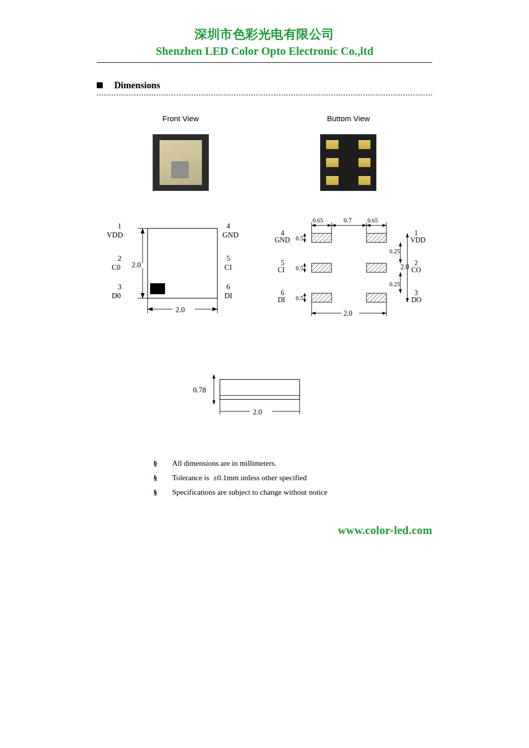深圳市色彩光电有限公司
Shenzhen LED Color Opto Electronic Co.,ltd
Dimensions
Front View
Buttom View
1 VDD 2 C0 3 D0 4 GND 5 CI 6 DI 2.0 2.0
0.65 0.7 0.65 4 GND 5 CI 6 DI 0.5 0.5 0.5 1 VDD 2 CO 3 DO 0.25 0.25 2.0 2.0
0.78 2.0
§All dimensions are in millimeters.
§Tolerance is ±0.1mm unless other specified
§Specifications are subject to change without notice
www.color-led.com